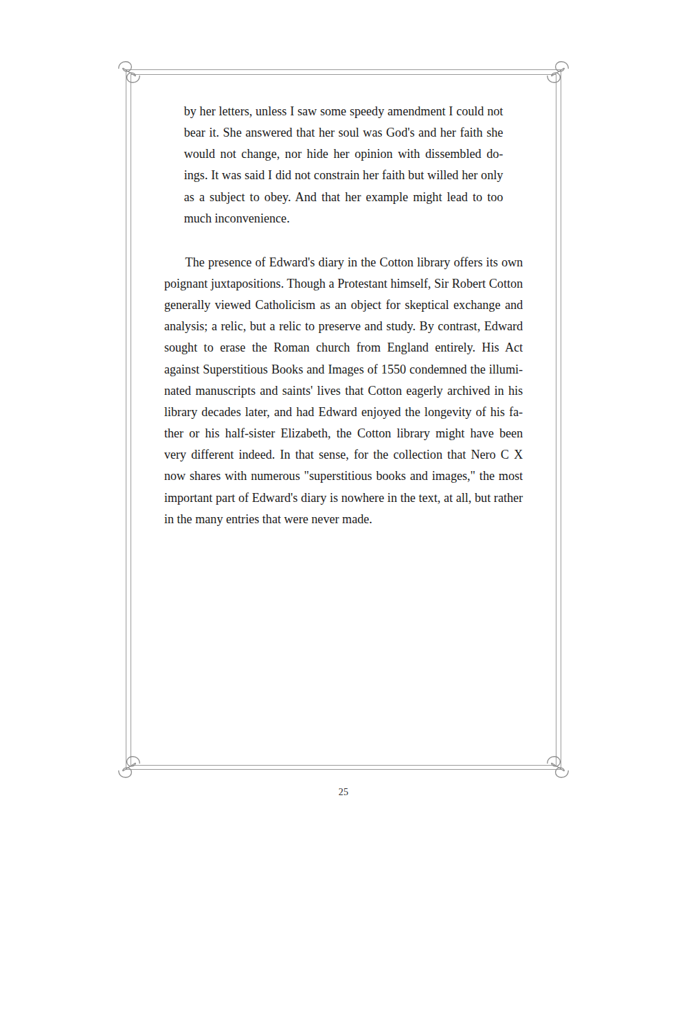by her letters, unless I saw some speedy amendment I could not bear it. She answered that her soul was God's and her faith she would not change, nor hide her opinion with dissembled doings. It was said I did not constrain her faith but willed her only as a subject to obey. And that her example might lead to too much inconvenience.
The presence of Edward's diary in the Cotton library offers its own poignant juxtapositions. Though a Protestant himself, Sir Robert Cotton generally viewed Catholicism as an object for skeptical exchange and analysis; a relic, but a relic to preserve and study. By contrast, Edward sought to erase the Roman church from England entirely. His Act against Superstitious Books and Images of 1550 condemned the illuminated manuscripts and saints' lives that Cotton eagerly archived in his library decades later, and had Edward enjoyed the longevity of his father or his half-sister Elizabeth, the Cotton library might have been very different indeed. In that sense, for the collection that Nero C X now shares with numerous "superstitious books and images," the most important part of Edward's diary is nowhere in the text, at all, but rather in the many entries that were never made.
25